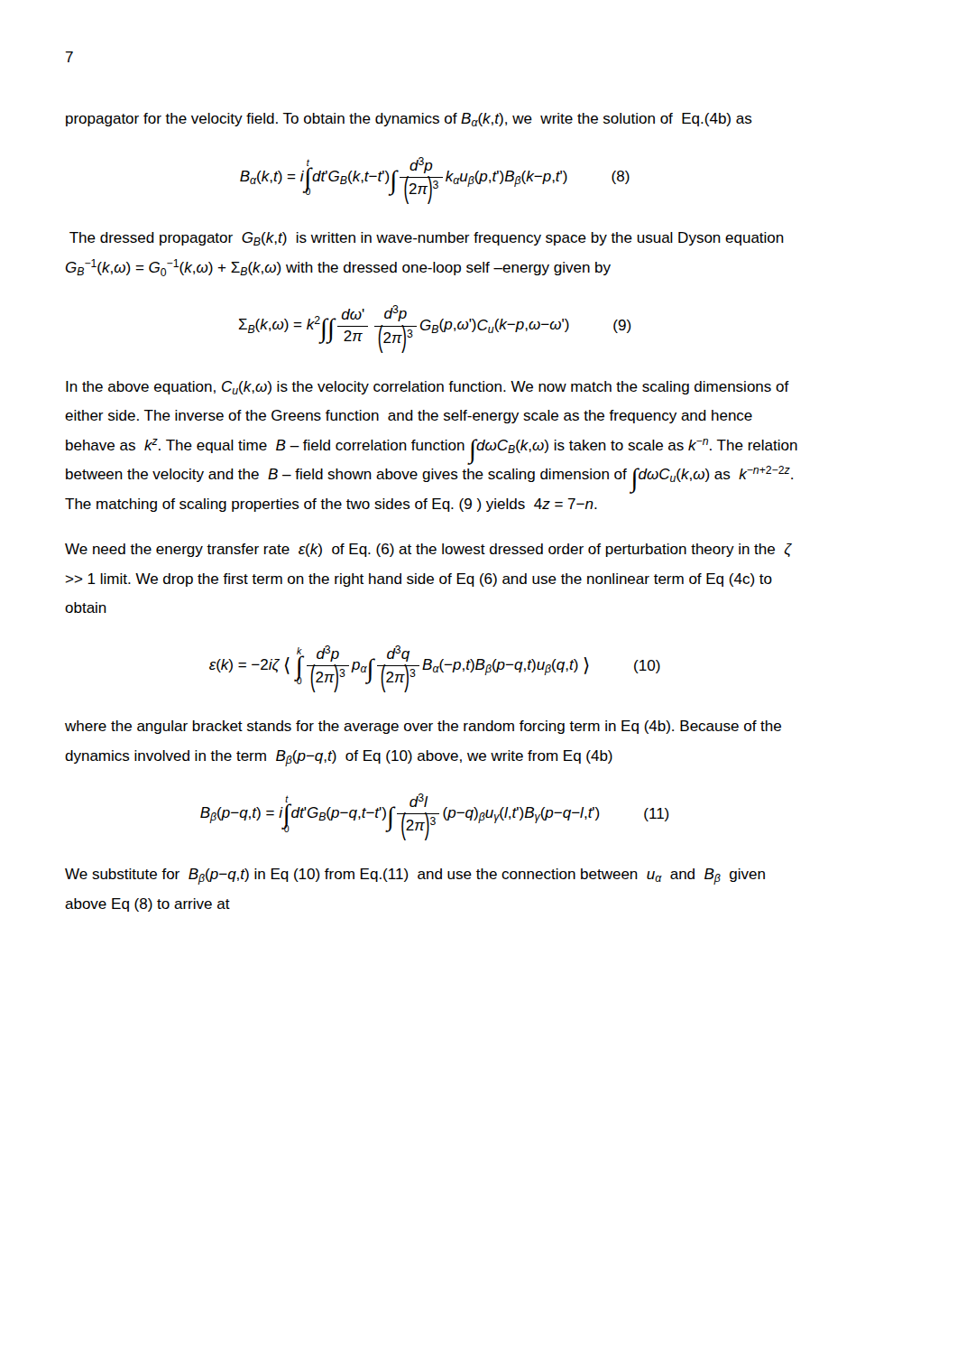7
propagator for the velocity field. To obtain the dynamics of Bα(k,t), we write the solution of Eq.(4b) as
Bα(k,t) = it∫0 dt'GB(k,t−t')∫d3p(2π)3 kαuβ(p,t')Bβ(k−p,t')
(8)
The dressed propagator GB(k,t) is written in wave-number frequency space by the usual Dyson equation GB−1(k,ω) = G0−1(k,ω) + ΣB(k,ω) with the dressed one-loop self –energy given by
ΣB(k,ω) = k2∫∫dω'2π d3p(2π)3 GB(p,ω')Cu(k−p,ω−ω')
(9)
In the above equation, Cu(k,ω) is the velocity correlation function. We now match the scaling dimensions of either side. The inverse of the Greens function and the self-energy scale as the frequency and hence behave as kz. The equal time B – field correlation function ∫dωCB(k,ω) is taken to scale as k−n. The relation between the velocity and the B – field shown above gives the scaling dimension of ∫dωCu(k,ω) as k−n+2−2z. The matching of scaling properties of the two sides of Eq. (9 ) yields 4z = 7−n.
We need the energy transfer rate ε(k) of Eq. (6) at the lowest dressed order of perturbation theory in the ζ >> 1 limit. We drop the first term on the right hand side of Eq (6) and use the nonlinear term of Eq (4c) to obtain
ε(k) = −2iζ ⟨ k∫0 d3p(2π)3 pα∫d3q(2π)3 Bα(−p,t)Bβ(p−q,t)uβ(q,t) ⟩
(10)
where the angular bracket stands for the average over the random forcing term in Eq (4b). Because of the dynamics involved in the term Bβ(p−q,t) of Eq (10) above, we write from Eq (4b)
Bβ(p−q,t) = it∫0 dt'GB(p−q,t−t')∫d3l(2π)3(p−q)βuγ(l,t')Bγ(p−q−l,t')
(11)
We substitute for Bβ(p−q,t) in Eq (10) from Eq.(11) and use the connection between uα and Bβ given above Eq (8) to arrive at